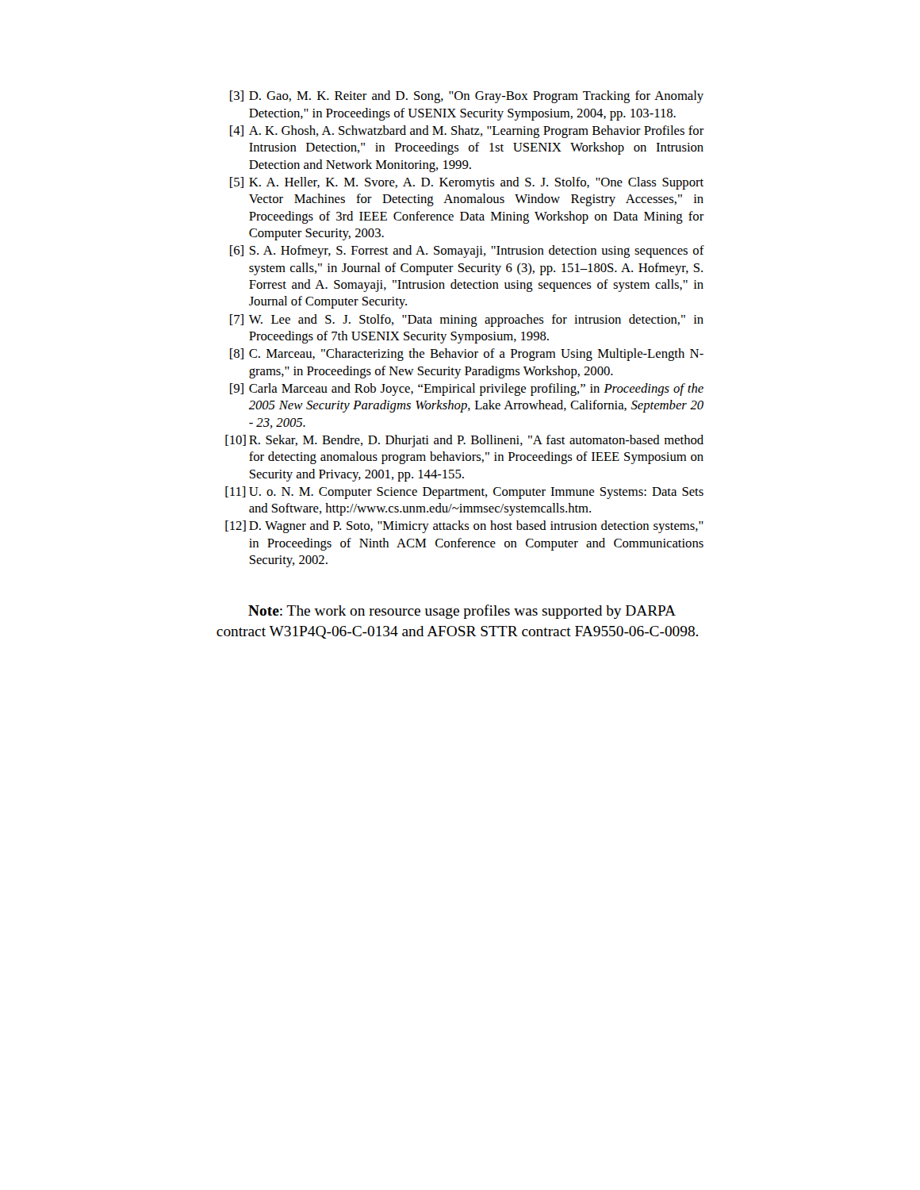[3] D. Gao, M. K. Reiter and D. Song, "On Gray-Box Program Tracking for Anomaly Detection," in Proceedings of USENIX Security Symposium, 2004, pp. 103-118.
[4] A. K. Ghosh, A. Schwatzbard and M. Shatz, "Learning Program Behavior Profiles for Intrusion Detection," in Proceedings of 1st USENIX Workshop on Intrusion Detection and Network Monitoring, 1999.
[5] K. A. Heller, K. M. Svore, A. D. Keromytis and S. J. Stolfo, "One Class Support Vector Machines for Detecting Anomalous Window Registry Accesses," in Proceedings of 3rd IEEE Conference Data Mining Workshop on Data Mining for Computer Security, 2003.
[6] S. A. Hofmeyr, S. Forrest and A. Somayaji, "Intrusion detection using sequences of system calls," in Journal of Computer Security 6 (3), pp. 151–180S. A. Hofmeyr, S. Forrest and A. Somayaji, "Intrusion detection using sequences of system calls," in Journal of Computer Security.
[7] W. Lee and S. J. Stolfo, "Data mining approaches for intrusion detection," in Proceedings of 7th USENIX Security Symposium, 1998.
[8] C. Marceau, "Characterizing the Behavior of a Program Using Multiple-Length N-grams," in Proceedings of New Security Paradigms Workshop, 2000.
[9] Carla Marceau and Rob Joyce, “Empirical privilege profiling,” in Proceedings of the 2005 New Security Paradigms Workshop, Lake Arrowhead, California, September 20 - 23, 2005.
[10] R. Sekar, M. Bendre, D. Dhurjati and P. Bollineni, "A fast automaton-based method for detecting anomalous program behaviors," in Proceedings of IEEE Symposium on Security and Privacy, 2001, pp. 144-155.
[11] U. o. N. M. Computer Science Department, Computer Immune Systems: Data Sets and Software, http://www.cs.unm.edu/~immsec/systemcalls.htm.
[12] D. Wagner and P. Soto, "Mimicry attacks on host based intrusion detection systems," in Proceedings of Ninth ACM Conference on Computer and Communications Security, 2002.
Note: The work on resource usage profiles was supported by DARPA contract W31P4Q-06-C-0134 and AFOSR STTR contract FA9550-06-C-0098.